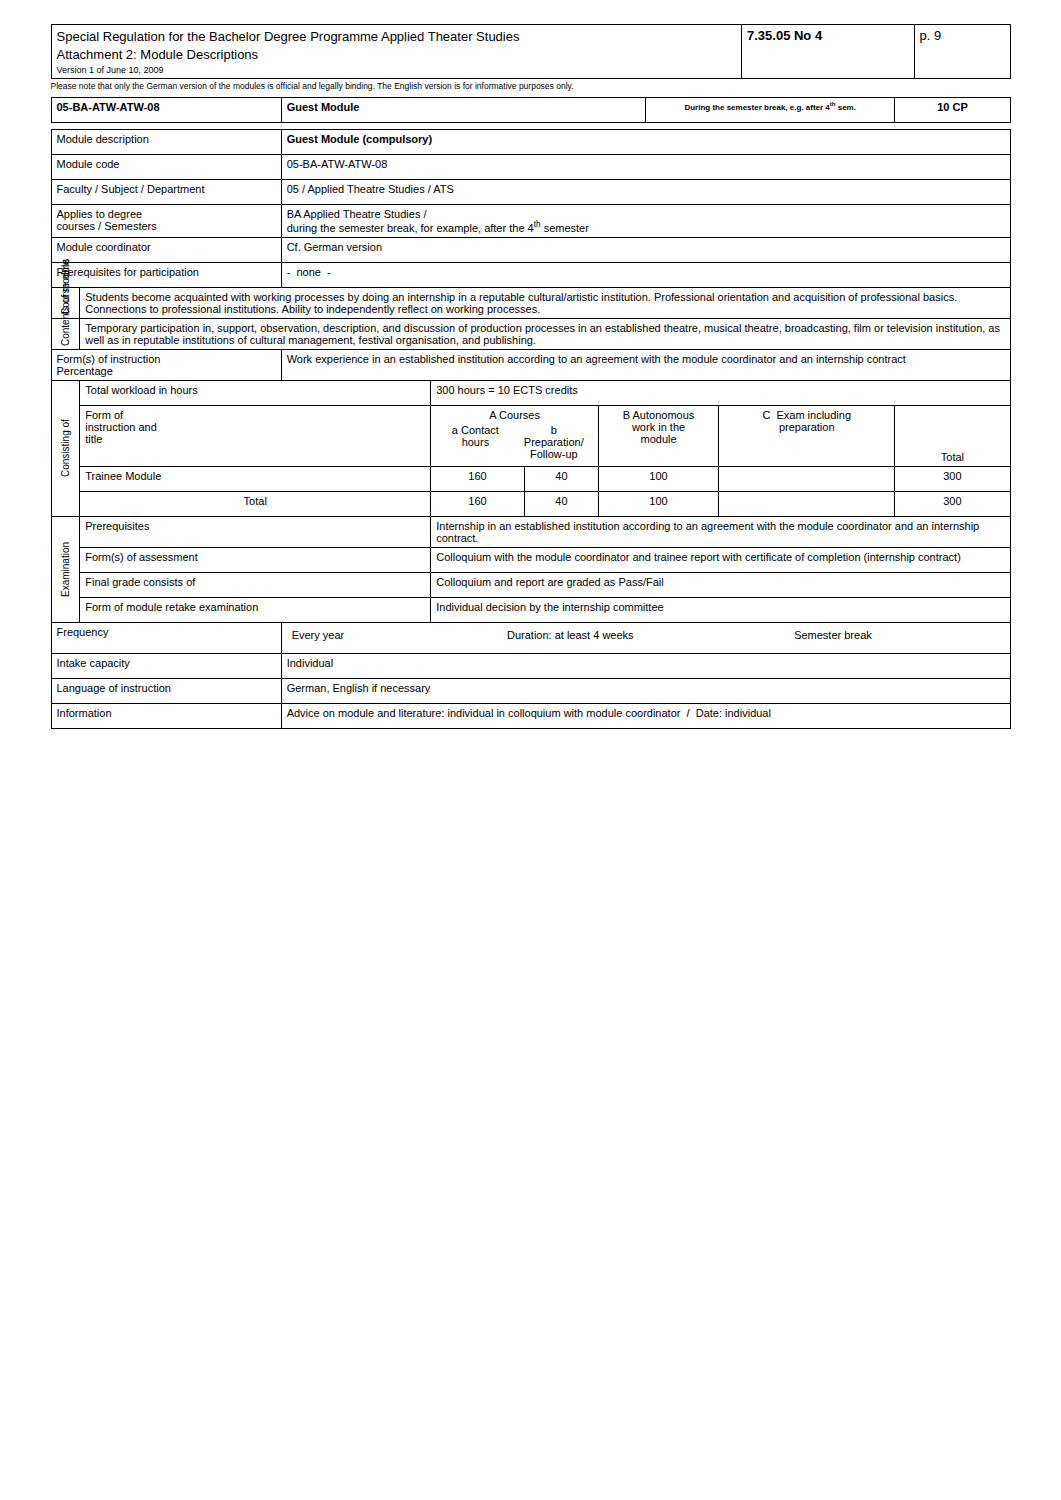| Special Regulation for the Bachelor Degree Programme Applied Theater Studies Attachment 2: Module Descriptions Version 1 of June 10, 2009 | 7.35.05 No 4 | p. 9 |
Please note that only the German version of the modules is official and legally binding. The English version is for informative purposes only.
| 05-BA-ATW-ATW-08 | Guest Module | During the semester break, e.g. after 4 th sem. | 10 CP |
| Module description | Guest Module (compulsory) |
| Module code | 05-BA-ATW-ATW-08 |
| Faculty / Subject / Department | 05 / Applied Theatre Studies / ATS |
| Applies to degree courses / Semesters | BA Applied Theatre Studies / during the semester break, for example, after the 4 th semester |
| Module coordinator | Cf. German version |
| Prerequisites for participation | - none - |
| Course aims | Students become acquainted with working processes by doing an internship in a reputable cultural/artistic institution. Professional orientation and acquisition of professional basics. Connections to professional institutions. Ability to independently reflect on working processes. |
| Contents of module | Temporary participation in, support, observation, description, and discussion of production processes in an established theatre, musical theatre, broadcasting, film or television institution, as well as in reputable institutions of cultural management, festival organisation, and publishing. |
| Form(s) of instruction Percentage | Work experience in an established institution according to an agreement with the module coordinator and an internship contract |
| Consisting of | Total workload in hours | 300 hours = 10 ECTS credits |
| Form of instruction and title | A Courses / a Contact hours / b Preparation/ Follow-up / | B Autonomous work in the module | C Exam including preparation | Total |
| Trainee Module | 160 | 40 | 100 | | 300 |
| Total | 160 | 40 | 100 | | 300 |
| Examination | Prerequisites | Internship in an established institution according to an agreement with the module coordinator and an internship contract. |
| Form(s) of assessment | Colloquium with the module coordinator and trainee report with certificate of completion (internship contract) |
| Final grade consists of | Colloquium and report are graded as Pass/Fail |
| Form of module retake examination | Individual decision by the internship committee |
| Frequency | / Every year / Duration: at least 4 weeks / Semester break / |
| Intake capacity | Individual |
| Language of instruction | German, English if necessary |
| Information | Advice on module and literature: individual in colloquium with module coordinator / Date: individual |